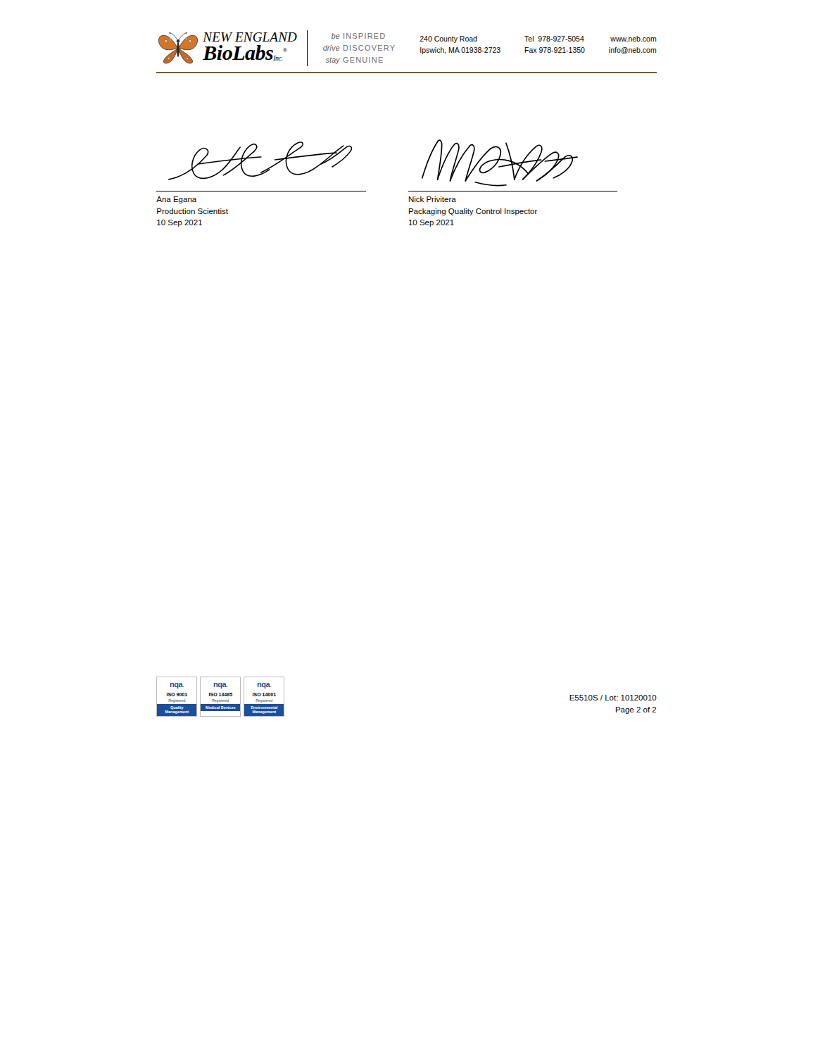NEW ENGLAND BioLabsInc.®
be INSPIRED
drive DISCOVERY
stay GENUINE
240 County Road
Ipswich, MA 01938-2723
Tel 978-927-5054
Fax 978-921-1350
www.neb.com
info@neb.com
Ana Egana
Production Scientist
10 Sep 2021
Nick Privitera
Packaging Quality Control Inspector
10 Sep 2021
nqa.
ISO 9001
Registered
Quality
Management
nqa.
ISO 13485
Registered
Medical Devices
nqa.
ISO 14001
Registered
Environmental
Management
E5510S / Lot: 10120010
Page 2 of 2